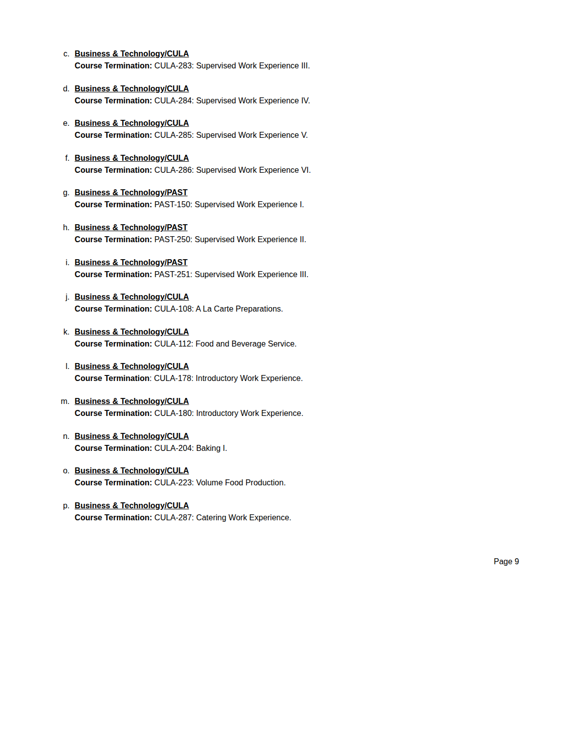Business & Technology/CULA Course Termination: CULA-283: Supervised Work Experience III.
Business & Technology/CULA Course Termination: CULA-284: Supervised Work Experience IV.
Business & Technology/CULA Course Termination: CULA-285: Supervised Work Experience V.
Business & Technology/CULA Course Termination: CULA-286: Supervised Work Experience VI.
Business & Technology/PAST Course Termination: PAST-150: Supervised Work Experience I.
Business & Technology/PAST Course Termination: PAST-250: Supervised Work Experience II.
Business & Technology/PAST Course Termination: PAST-251: Supervised Work Experience III.
Business & Technology/CULA Course Termination: CULA-108: A La Carte Preparations.
Business & Technology/CULA Course Termination: CULA-112: Food and Beverage Service.
Business & Technology/CULA Course Termination: CULA-178: Introductory Work Experience.
Business & Technology/CULA Course Termination: CULA-180: Introductory Work Experience.
Business & Technology/CULA Course Termination: CULA-204: Baking I.
Business & Technology/CULA Course Termination: CULA-223: Volume Food Production.
Business & Technology/CULA Course Termination: CULA-287: Catering Work Experience.
Page 9